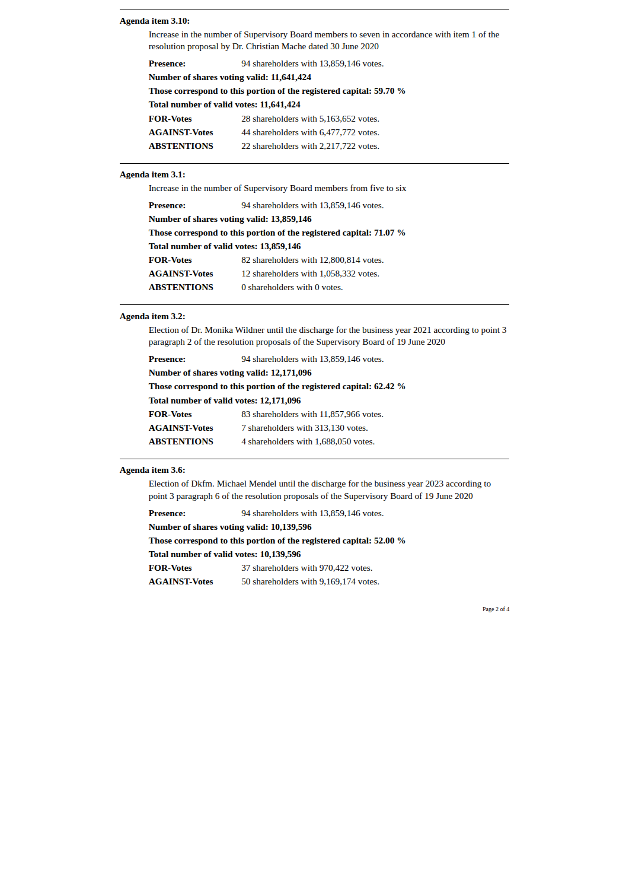Agenda item 3.10:
Increase in the number of Supervisory Board members to seven in accordance with item 1 of the resolution proposal by Dr. Christian Mache dated 30 June 2020
| Presence: | 94 shareholders with 13,859,146 votes. |
| Number of shares voting valid: 11,641,424 |
| Those correspond to this portion of the registered capital: 59.70 % |
| Total number of valid votes: 11,641,424 |
| FOR-Votes | 28 shareholders with 5,163,652 votes. |
| AGAINST-Votes | 44 shareholders with 6,477,772 votes. |
| ABSTENTIONS | 22 shareholders with 2,217,722 votes. |
Agenda item 3.1:
Increase in the number of Supervisory Board members from five to six
| Presence: | 94 shareholders with 13,859,146 votes. |
| Number of shares voting valid: 13,859,146 |
| Those correspond to this portion of the registered capital: 71.07 % |
| Total number of valid votes: 13,859,146 |
| FOR-Votes | 82 shareholders with 12,800,814 votes. |
| AGAINST-Votes | 12 shareholders with 1,058,332 votes. |
| ABSTENTIONS | 0 shareholders with 0 votes. |
Agenda item 3.2:
Election of Dr. Monika Wildner until the discharge for the business year 2021 according to point 3 paragraph 2 of the resolution proposals of the Supervisory Board of 19 June 2020
| Presence: | 94 shareholders with 13,859,146 votes. |
| Number of shares voting valid: 12,171,096 |
| Those correspond to this portion of the registered capital: 62.42 % |
| Total number of valid votes: 12,171,096 |
| FOR-Votes | 83 shareholders with 11,857,966 votes. |
| AGAINST-Votes | 7 shareholders with 313,130 votes. |
| ABSTENTIONS | 4 shareholders with 1,688,050 votes. |
Agenda item 3.6:
Election of Dkfm. Michael Mendel until the discharge for the business year 2023 according to point 3 paragraph 6 of the resolution proposals of the Supervisory Board of 19 June 2020
| Presence: | 94 shareholders with 13,859,146 votes. |
| Number of shares voting valid: 10,139,596 |
| Those correspond to this portion of the registered capital: 52.00 % |
| Total number of valid votes: 10,139,596 |
| FOR-Votes | 37 shareholders with 970,422 votes. |
| AGAINST-Votes | 50 shareholders with 9,169,174 votes. |
Page 2 of 4